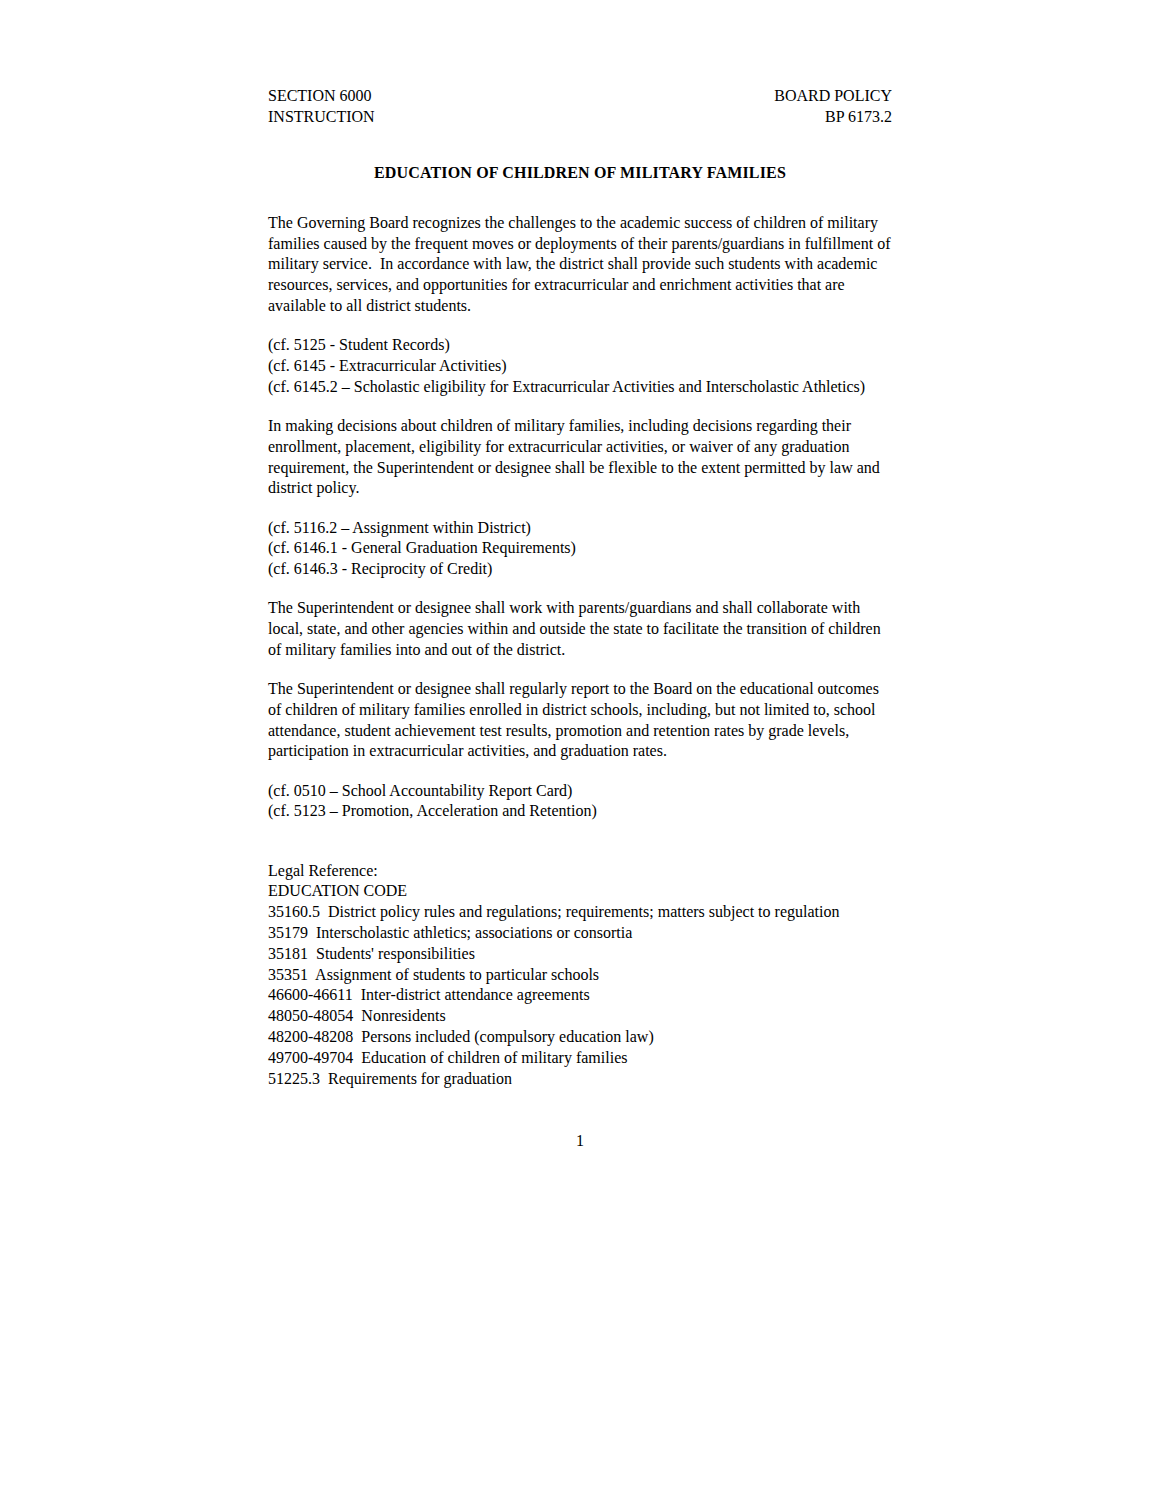SECTION 6000
INSTRUCTION
BOARD POLICY
BP 6173.2
EDUCATION OF CHILDREN OF MILITARY FAMILIES
The Governing Board recognizes the challenges to the academic success of children of military families caused by the frequent moves or deployments of their parents/guardians in fulfillment of military service. In accordance with law, the district shall provide such students with academic resources, services, and opportunities for extracurricular and enrichment activities that are available to all district students.
(cf. 5125 - Student Records)
(cf. 6145 - Extracurricular Activities)
(cf. 6145.2 – Scholastic eligibility for Extracurricular Activities and Interscholastic Athletics)
In making decisions about children of military families, including decisions regarding their enrollment, placement, eligibility for extracurricular activities, or waiver of any graduation requirement, the Superintendent or designee shall be flexible to the extent permitted by law and district policy.
(cf. 5116.2 – Assignment within District)
(cf. 6146.1 - General Graduation Requirements)
(cf. 6146.3 - Reciprocity of Credit)
The Superintendent or designee shall work with parents/guardians and shall collaborate with local, state, and other agencies within and outside the state to facilitate the transition of children of military families into and out of the district.
The Superintendent or designee shall regularly report to the Board on the educational outcomes of children of military families enrolled in district schools, including, but not limited to, school attendance, student achievement test results, promotion and retention rates by grade levels, participation in extracurricular activities, and graduation rates.
(cf. 0510 – School Accountability Report Card)
(cf. 5123 – Promotion, Acceleration and Retention)
Legal Reference:
EDUCATION CODE
35160.5 District policy rules and regulations; requirements; matters subject to regulation
35179 Interscholastic athletics; associations or consortia
35181 Students' responsibilities
35351 Assignment of students to particular schools
46600-46611 Inter-district attendance agreements
48050-48054 Nonresidents
48200-48208 Persons included (compulsory education law)
49700-49704 Education of children of military families
51225.3 Requirements for graduation
1